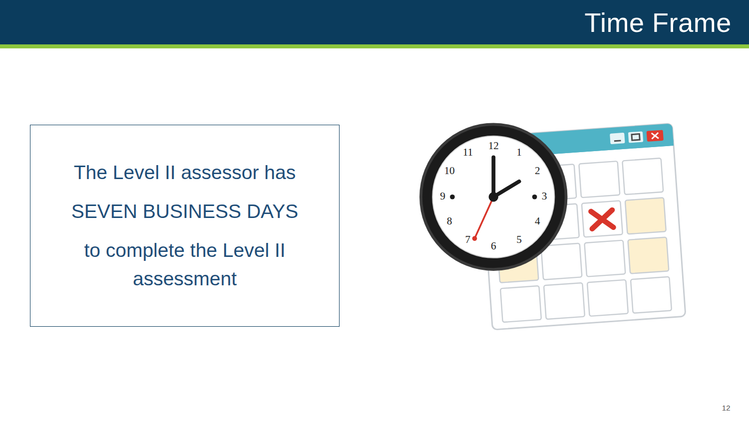Time Frame
The Level II assessor has SEVEN BUSINESS DAYS to complete the Level II assessment
Clock and calendar A large analog clock overlapping a calendar grid shown inside a window with minimize, maximize and close buttons. One calendar day is marked with a red X. 12 1 2 3 4 5 6 7 8 9 10 11
12